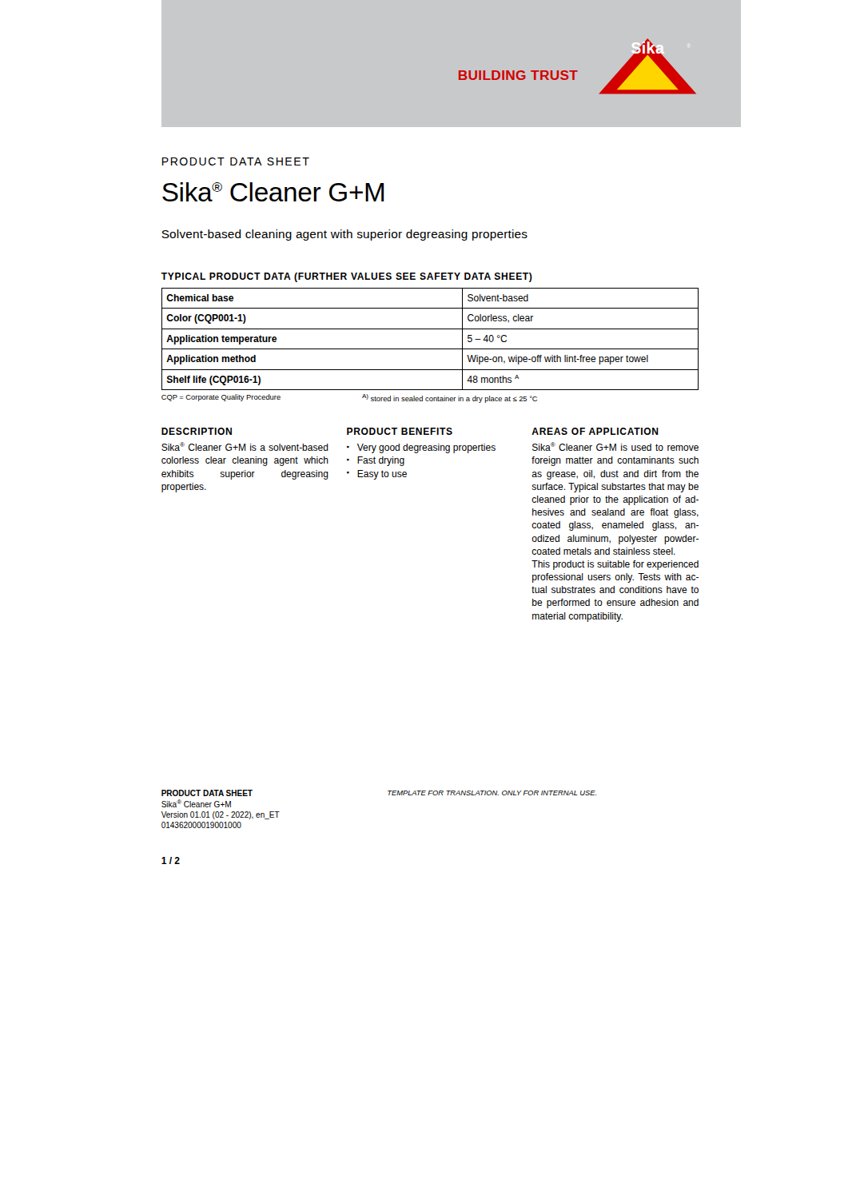BUILDING TRUST
Sika ®
PRODUCT DATA SHEET
Sika® Cleaner G+M
Solvent-based cleaning agent with superior degreasing properties
TYPICAL PRODUCT DATA (FURTHER VALUES SEE SAFETY DATA SHEET)
| Chemical base | Solvent-based |
| Color (CQP001-1) | Colorless, clear |
| Application temperature | 5 – 40 °C |
| Application method | Wipe-on, wipe-off with lint-free paper towel |
| Shelf life (CQP016-1) | 48 months A |
CQP = Corporate Quality Procedure A) stored in sealed container in a dry place at ≤ 25 °C
DESCRIPTION
Sika® Cleaner G+M is a solvent-based colorless clear cleaning agent which exhibits superior degreasing properties.
PRODUCT BENEFITS
Very good degreasing properties
Fast drying
Easy to use
AREAS OF APPLICATION
Sika® Cleaner G+M is used to remove foreign matter and contaminants such as grease, oil, dust and dirt from the surface. Typical substartes that may be cleaned prior to the application of adhesives and sealand are float glass, coated glass, enameled glass, anodized aluminum, polyester powder-coated metals and stainless steel.
This product is suitable for experienced professional users only. Tests with actual substrates and conditions have to be performed to ensure adhesion and material compatibility.
PRODUCT DATA SHEET
Sika® Cleaner G+M
Version 01.01 (02 - 2022), en_ET
014362000019001000
TEMPLATE FOR TRANSLATION. ONLY FOR INTERNAL USE.
1 / 2